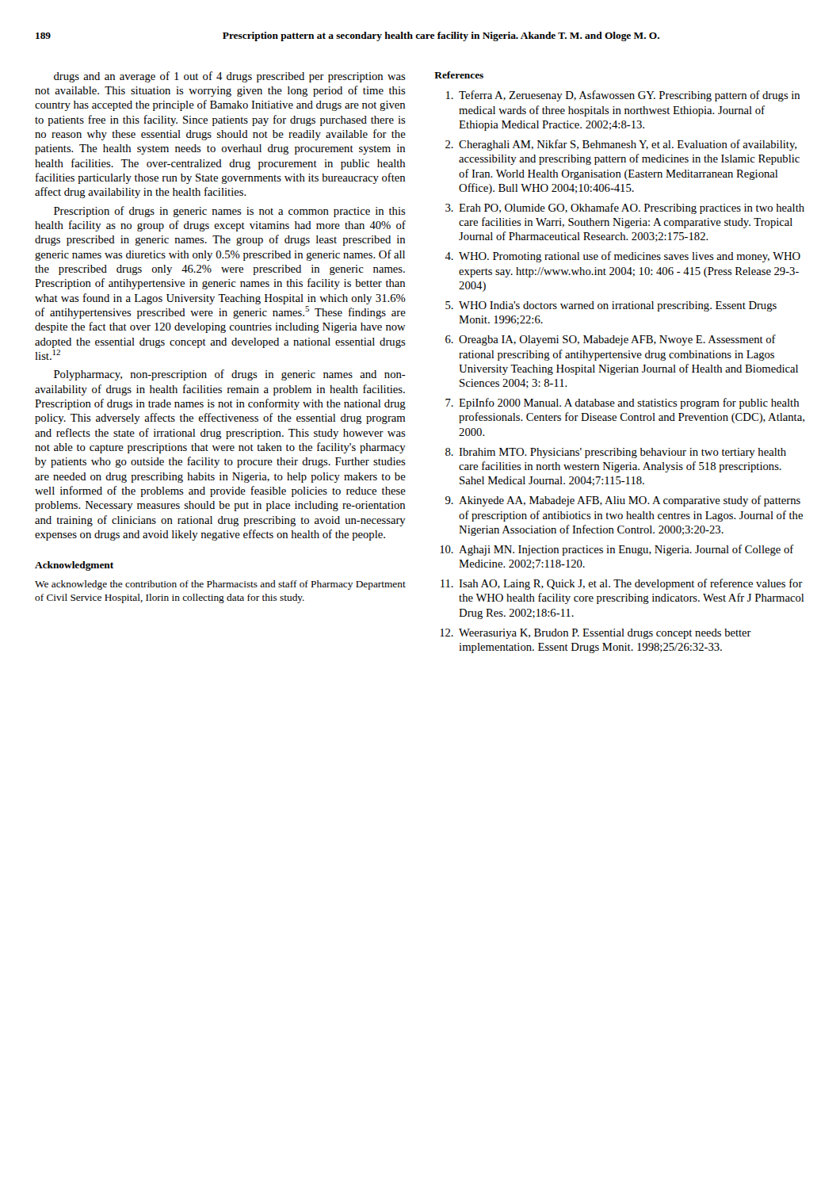189 Prescription pattern at a secondary health care facility in Nigeria. Akande T. M. and Ologe M. O.
drugs and an average of 1 out of 4 drugs prescribed per prescription was not available. This situation is worrying given the long period of time this country has accepted the principle of Bamako Initiative and drugs are not given to patients free in this facility. Since patients pay for drugs purchased there is no reason why these essential drugs should not be readily available for the patients. The health system needs to overhaul drug procurement system in health facilities. The over-centralized drug procurement in public health facilities particularly those run by State governments with its bureaucracy often affect drug availability in the health facilities.
Prescription of drugs in generic names is not a common practice in this health facility as no group of drugs except vitamins had more than 40% of drugs prescribed in generic names. The group of drugs least prescribed in generic names was diuretics with only 0.5% prescribed in generic names. Of all the prescribed drugs only 46.2% were prescribed in generic names. Prescription of antihypertensive in generic names in this facility is better than what was found in a Lagos University Teaching Hospital in which only 31.6% of antihypertensives prescribed were in generic names.5 These findings are despite the fact that over 120 developing countries including Nigeria have now adopted the essential drugs concept and developed a national essential drugs list.12
Polypharmacy, non-prescription of drugs in generic names and non-availability of drugs in health facilities remain a problem in health facilities. Prescription of drugs in trade names is not in conformity with the national drug policy. This adversely affects the effectiveness of the essential drug program and reflects the state of irrational drug prescription. This study however was not able to capture prescriptions that were not taken to the facility's pharmacy by patients who go outside the facility to procure their drugs. Further studies are needed on drug prescribing habits in Nigeria, to help policy makers to be well informed of the problems and provide feasible policies to reduce these problems. Necessary measures should be put in place including re-orientation and training of clinicians on rational drug prescribing to avoid un-necessary expenses on drugs and avoid likely negative effects on health of the people.
Acknowledgment
We acknowledge the contribution of the Pharmacists and staff of Pharmacy Department of Civil Service Hospital, Ilorin in collecting data for this study.
References
Teferra A, Zeruesenay D, Asfawossen GY. Prescribing pattern of drugs in medical wards of three hospitals in northwest Ethiopia. Journal of Ethiopia Medical Practice. 2002;4:8-13.
Cheraghali AM, Nikfar S, Behmanesh Y, et al. Evaluation of availability, accessibility and prescribing pattern of medicines in the Islamic Republic of Iran. World Health Organisation (Eastern Meditarranean Regional Office). Bull WHO 2004;10:406-415.
Erah PO, Olumide GO, Okhamafe AO. Prescribing practices in two health care facilities in Warri, Southern Nigeria: A comparative study. Tropical Journal of Pharmaceutical Research. 2003;2:175-182.
WHO. Promoting rational use of medicines saves lives and money, WHO experts say. http://www.who.int 2004; 10: 406 - 415 (Press Release 29-3-2004)
WHO India's doctors warned on irrational prescribing. Essent Drugs Monit. 1996;22:6.
Oreagba IA, Olayemi SO, Mabadeje AFB, Nwoye E. Assessment of rational prescribing of antihypertensive drug combinations in Lagos University Teaching Hospital Nigerian Journal of Health and Biomedical Sciences 2004; 3: 8-11.
EpiInfo 2000 Manual. A database and statistics program for public health professionals. Centers for Disease Control and Prevention (CDC), Atlanta, 2000.
Ibrahim MTO. Physicians' prescribing behaviour in two tertiary health care facilities in north western Nigeria. Analysis of 518 prescriptions. Sahel Medical Journal. 2004;7:115-118.
Akinyede AA, Mabadeje AFB, Aliu MO. A comparative study of patterns of prescription of antibiotics in two health centres in Lagos. Journal of the Nigerian Association of Infection Control. 2000;3:20-23.
Aghaji MN. Injection practices in Enugu, Nigeria. Journal of College of Medicine. 2002;7:118-120.
Isah AO, Laing R, Quick J, et al. The development of reference values for the WHO health facility core prescribing indicators. West Afr J Pharmacol Drug Res. 2002;18:6-11.
Weerasuriya K, Brudon P. Essential drugs concept needs better implementation. Essent Drugs Monit. 1998;25/26:32-33.